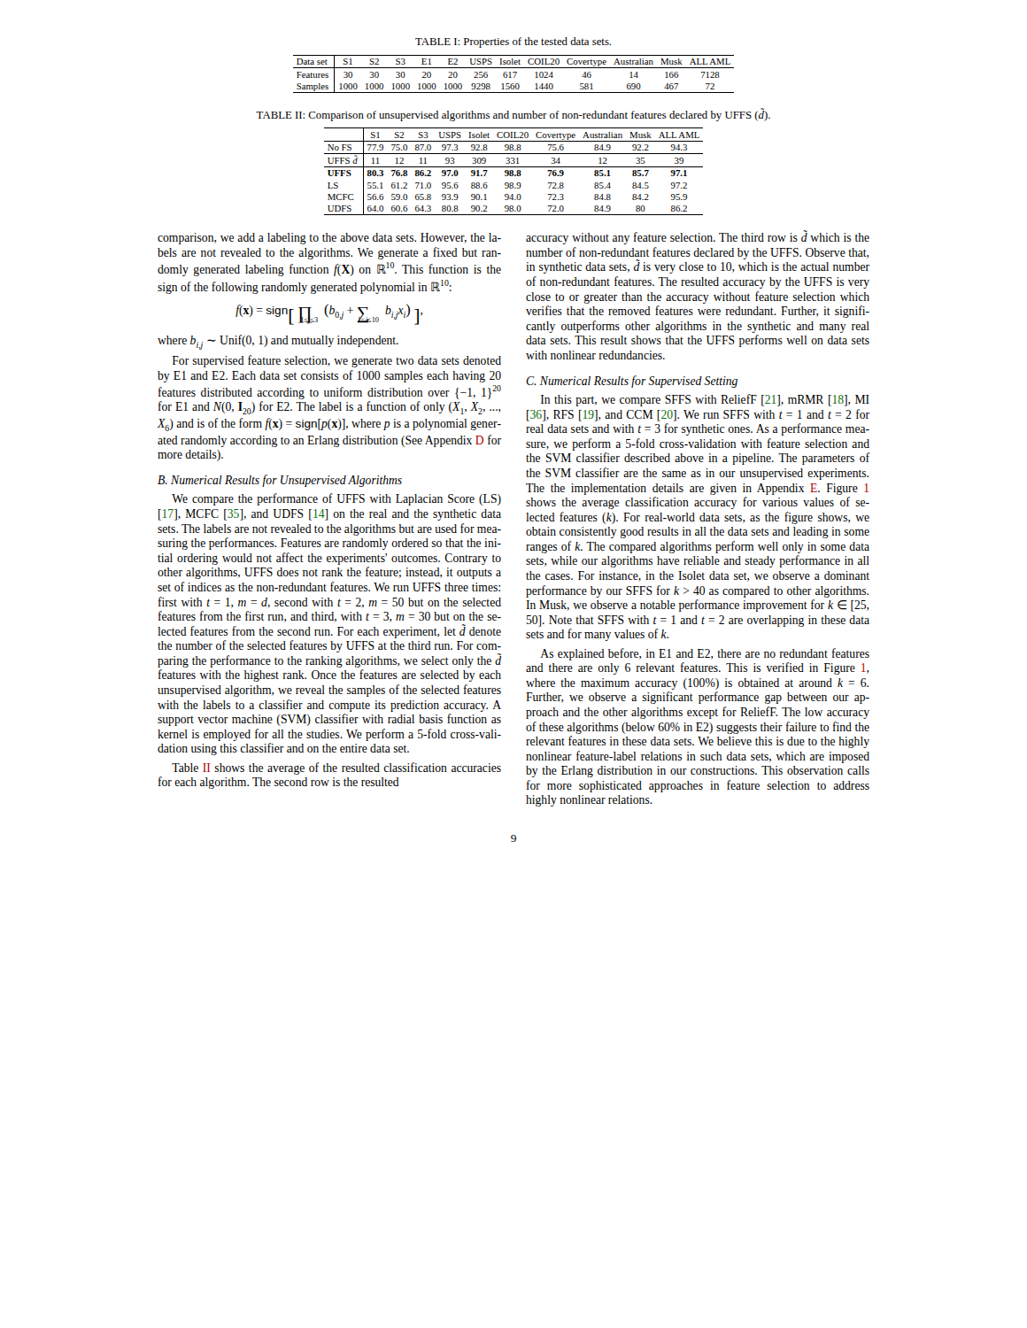TABLE I: Properties of the tested data sets.
| Data set | S1 | S2 | S3 | E1 | E2 | USPS | Isolet | COIL20 | Covertype | Australian | Musk | ALL AML |
| --- | --- | --- | --- | --- | --- | --- | --- | --- | --- | --- | --- | --- |
| Features | 30 | 30 | 30 | 20 | 20 | 256 | 617 | 1024 | 46 | 14 | 166 | 7128 |
| Samples | 1000 | 1000 | 1000 | 1000 | 1000 | 9298 | 1560 | 1440 | 581 | 690 | 467 | 72 |
TABLE II: Comparison of unsupervised algorithms and number of non-redundant features declared by UFFS (d̃).
| | S1 | S2 | S3 | USPS | Isolet | COIL20 | Covertype | Australian | Musk | ALL AML |
| --- | --- | --- | --- | --- | --- | --- | --- | --- | --- | --- |
| No FS | 77.9 | 75.0 | 87.0 | 97.3 | 92.8 | 98.8 | 75.6 | 84.9 | 92.2 | 94.3 |
| UFFS d̃ | 11 | 12 | 11 | 93 | 309 | 331 | 34 | 12 | 35 | 39 |
| UFFS | 80.3 | 76.8 | 86.2 | 97.0 | 91.7 | 98.8 | 76.9 | 85.1 | 85.7 | 97.1 |
| LS | 55.1 | 61.2 | 71.0 | 95.6 | 88.6 | 98.9 | 72.8 | 85.4 | 84.5 | 97.2 |
| MCFC | 56.6 | 59.0 | 65.8 | 93.9 | 90.1 | 94.0 | 72.3 | 84.8 | 84.2 | 95.9 |
| UDFS | 64.0 | 60.6 | 64.3 | 80.8 | 90.2 | 98.0 | 72.0 | 84.9 | 80 | 86.2 |
comparison, we add a labeling to the above data sets. However, the labels are not revealed to the algorithms. We generate a fixed but randomly generated labeling function f(X) on ℝ10. This function is the sign of the following randomly generated polynomial in ℝ10:
f(x) = sign[ ∏1≤j≤3 (b0,j + ∑1≤i≤10 bi,jxi) ],
where bi,j ∼ Unif(0, 1) and mutually independent.
For supervised feature selection, we generate two data sets denoted by E1 and E2. Each data set consists of 1000 samples each having 20 features distributed according to uniform distribution over {−1, 1}20 for E1 and N(0, I20) for E2. The label is a function of only (X1, X2, ..., X6) and is of the form f(x) = sign[p(x)], where p is a polynomial generated randomly according to an Erlang distribution (See Appendix D for more details).
B. Numerical Results for Unsupervised Algorithms
We compare the performance of UFFS with Laplacian Score (LS) [17], MCFC [35], and UDFS [14] on the real and the synthetic data sets. The labels are not revealed to the algorithms but are used for measuring the performances. Features are randomly ordered so that the initial ordering would not affect the experiments' outcomes. Contrary to other algorithms, UFFS does not rank the feature; instead, it outputs a set of indices as the non-redundant features. We run UFFS three times: first with t = 1, m = d, second with t = 2, m = 50 but on the selected features from the first run, and third, with t = 3, m = 30 but on the selected features from the second run. For each experiment, let d̃ denote the number of the selected features by UFFS at the third run. For comparing the performance to the ranking algorithms, we select only the d̃ features with the highest rank. Once the features are selected by each unsupervised algorithm, we reveal the samples of the selected features with the labels to a classifier and compute its prediction accuracy. A support vector machine (SVM) classifier with radial basis function as kernel is employed for all the studies. We perform a 5-fold cross-validation using this classifier and on the entire data set.
Table II shows the average of the resulted classification accuracies for each algorithm. The second row is the resulted
accuracy without any feature selection. The third row is d̃ which is the number of non-redundant features declared by the UFFS. Observe that, in synthetic data sets, d̃ is very close to 10, which is the actual number of non-redundant features. The resulted accuracy by the UFFS is very close to or greater than the accuracy without feature selection which verifies that the removed features were redundant. Further, it significantly outperforms other algorithms in the synthetic and many real data sets. This result shows that the UFFS performs well on data sets with nonlinear redundancies.
C. Numerical Results for Supervised Setting
In this part, we compare SFFS with ReliefF [21], mRMR [18], MI [36], RFS [19], and CCM [20]. We run SFFS with t = 1 and t = 2 for real data sets and with t = 3 for synthetic ones. As a performance measure, we perform a 5-fold cross-validation with feature selection and the SVM classifier described above in a pipeline. The parameters of the SVM classifier are the same as in our unsupervised experiments. The the implementation details are given in Appendix E. Figure 1 shows the average classification accuracy for various values of selected features (k). For real-world data sets, as the figure shows, we obtain consistently good results in all the data sets and leading in some ranges of k. The compared algorithms perform well only in some data sets, while our algorithms have reliable and steady performance in all the cases. For instance, in the Isolet data set, we observe a dominant performance by our SFFS for k > 40 as compared to other algorithms. In Musk, we observe a notable performance improvement for k ∈ [25, 50]. Note that SFFS with t = 1 and t = 2 are overlapping in these data sets and for many values of k.
As explained before, in E1 and E2, there are no redundant features and there are only 6 relevant features. This is verified in Figure 1, where the maximum accuracy (100%) is obtained at around k = 6. Further, we observe a significant performance gap between our approach and the other algorithms except for ReliefF. The low accuracy of these algorithms (below 60% in E2) suggests their failure to find the relevant features in these data sets. We believe this is due to the highly nonlinear feature-label relations in such data sets, which are imposed by the Erlang distribution in our constructions. This observation calls for more sophisticated approaches in feature selection to address highly nonlinear relations.
9